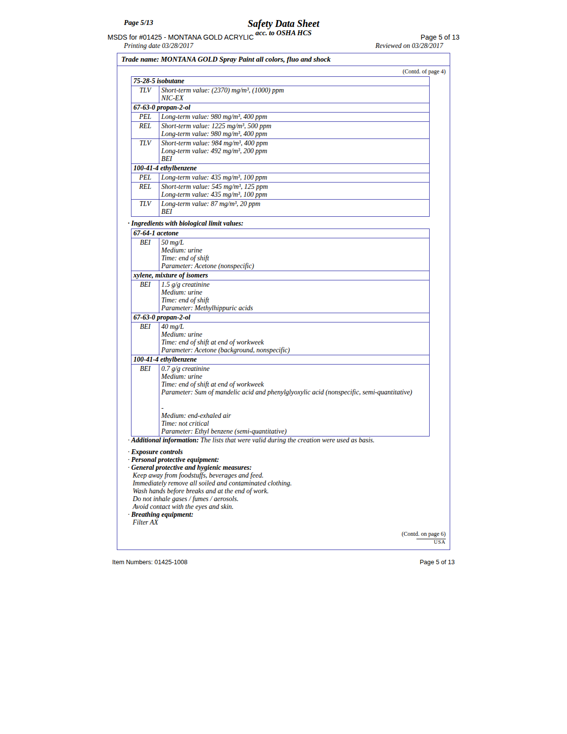Page 5/13
Safety Data Sheet
acc. to OSHA HCS
MSDS for #01425 - MONTANA GOLD ACRYLIC
Page 5 of 13
Printing date 03/28/2017
Reviewed on 03/28/2017
Trade name: MONTANA GOLD Spray Paint all colors, fluo and shock
(Contd. of page 4)
| 75-28-5 isobutane |
| TLV | Short-term value: (2370) mg/m³, (1000) ppm NIC-EX |
| 67-63-0 propan-2-ol |
| PEL | Long-term value: 980 mg/m³, 400 ppm |
| REL | Short-term value: 1225 mg/m³, 500 ppm Long-term value: 980 mg/m³, 400 ppm |
| TLV | Short-term value: 984 mg/m³, 400 ppm Long-term value: 492 mg/m³, 200 ppm BEI |
| 100-41-4 ethylbenzene |
| PEL | Long-term value: 435 mg/m³, 100 ppm |
| REL | Short-term value: 545 mg/m³, 125 ppm Long-term value: 435 mg/m³, 100 ppm |
| TLV | Long-term value: 87 mg/m³, 20 ppm BEI |
· Ingredients with biological limit values:
| 67-64-1 acetone |
| BEI | 50 mg/L Medium: urine Time: end of shift Parameter: Acetone (nonspecific) |
| xylene, mixture of isomers |
| BEI | 1.5 g/g creatinine Medium: urine Time: end of shift Parameter: Methylhippuric acids |
| 67-63-0 propan-2-ol |
| BEI | 40 mg/L Medium: urine Time: end of shift at end of workweek Parameter: Acetone (background, nonspecific) |
| 100-41-4 ethylbenzene |
| BEI | 0.7 g/g creatinine Medium: urine Time: end of shift at end of workweek Parameter: Sum of mandelic acid and phenylglyoxylic acid (nonspecific, semi-quantitative) - Medium: end-exhaled air Time: not critical Parameter: Ethyl benzene (semi-quantitative) |
· Additional information: The lists that were valid during the creation were used as basis.
· Exposure controls
· Personal protective equipment:
· General protective and hygienic measures:
Keep away from foodstuffs, beverages and feed.
Immediately remove all soiled and contaminated clothing.
Wash hands before breaks and at the end of work.
Do not inhale gases / fumes / aerosols.
Avoid contact with the eyes and skin.
· Breathing equipment:
Filter AX
(Contd. on page 6)
USA
Item Numbers: 01425-1008
Page 5 of 13